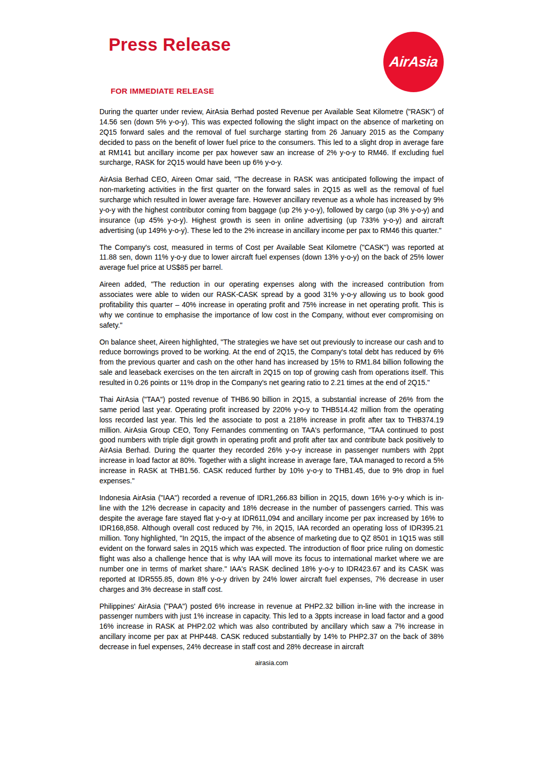Press Release
Air Asia
FOR IMMEDIATE RELEASE
During the quarter under review, AirAsia Berhad posted Revenue per Available Seat Kilometre ("RASK") of 14.56 sen (down 5% y-o-y). This was expected following the slight impact on the absence of marketing on 2Q15 forward sales and the removal of fuel surcharge starting from 26 January 2015 as the Company decided to pass on the benefit of lower fuel price to the consumers. This led to a slight drop in average fare at RM141 but ancillary income per pax however saw an increase of 2% y-o-y to RM46. If excluding fuel surcharge, RASK for 2Q15 would have been up 6% y-o-y.
AirAsia Berhad CEO, Aireen Omar said, "The decrease in RASK was anticipated following the impact of non-marketing activities in the first quarter on the forward sales in 2Q15 as well as the removal of fuel surcharge which resulted in lower average fare. However ancillary revenue as a whole has increased by 9% y-o-y with the highest contributor coming from baggage (up 2% y-o-y), followed by cargo (up 3% y-o-y) and insurance (up 45% y-o-y). Highest growth is seen in online advertising (up 733% y-o-y) and aircraft advertising (up 149% y-o-y). These led to the 2% increase in ancillary income per pax to RM46 this quarter."
The Company's cost, measured in terms of Cost per Available Seat Kilometre ("CASK") was reported at 11.88 sen, down 11% y-o-y due to lower aircraft fuel expenses (down 13% y-o-y) on the back of 25% lower average fuel price at US$85 per barrel.
Aireen added, "The reduction in our operating expenses along with the increased contribution from associates were able to widen our RASK-CASK spread by a good 31% y-o-y allowing us to book good profitability this quarter – 40% increase in operating profit and 75% increase in net operating profit. This is why we continue to emphasise the importance of low cost in the Company, without ever compromising on safety."
On balance sheet, Aireen highlighted, "The strategies we have set out previously to increase our cash and to reduce borrowings proved to be working. At the end of 2Q15, the Company's total debt has reduced by 6% from the previous quarter and cash on the other hand has increased by 15% to RM1.84 billion following the sale and leaseback exercises on the ten aircraft in 2Q15 on top of growing cash from operations itself. This resulted in 0.26 points or 11% drop in the Company's net gearing ratio to 2.21 times at the end of 2Q15."
Thai AirAsia ("TAA") posted revenue of THB6.90 billion in 2Q15, a substantial increase of 26% from the same period last year. Operating profit increased by 220% y-o-y to THB514.42 million from the operating loss recorded last year. This led the associate to post a 218% increase in profit after tax to THB374.19 million. AirAsia Group CEO, Tony Fernandes commenting on TAA's performance, "TAA continued to post good numbers with triple digit growth in operating profit and profit after tax and contribute back positively to AirAsia Berhad. During the quarter they recorded 26% y-o-y increase in passenger numbers with 2ppt increase in load factor at 80%. Together with a slight increase in average fare, TAA managed to record a 5% increase in RASK at THB1.56. CASK reduced further by 10% y-o-y to THB1.45, due to 9% drop in fuel expenses."
Indonesia AirAsia ("IAA") recorded a revenue of IDR1,266.83 billion in 2Q15, down 16% y-o-y which is in-line with the 12% decrease in capacity and 18% decrease in the number of passengers carried. This was despite the average fare stayed flat y-o-y at IDR611,094 and ancillary income per pax increased by 16% to IDR168,858. Although overall cost reduced by 7%, in 2Q15, IAA recorded an operating loss of IDR395.21 million. Tony highlighted, "In 2Q15, the impact of the absence of marketing due to QZ 8501 in 1Q15 was still evident on the forward sales in 2Q15 which was expected. The introduction of floor price ruling on domestic flight was also a challenge hence that is why IAA will move its focus to international market where we are number one in terms of market share." IAA's RASK declined 18% y-o-y to IDR423.67 and its CASK was reported at IDR555.85, down 8% y-o-y driven by 24% lower aircraft fuel expenses, 7% decrease in user charges and 3% decrease in staff cost.
Philippines' AirAsia ("PAA") posted 6% increase in revenue at PHP2.32 billion in-line with the increase in passenger numbers with just 1% increase in capacity. This led to a 3ppts increase in load factor and a good 16% increase in RASK at PHP2.02 which was also contributed by ancillary which saw a 7% increase in ancillary income per pax at PHP448. CASK reduced substantially by 14% to PHP2.37 on the back of 38% decrease in fuel expenses, 24% decrease in staff cost and 28% decrease in aircraft
airasia.com